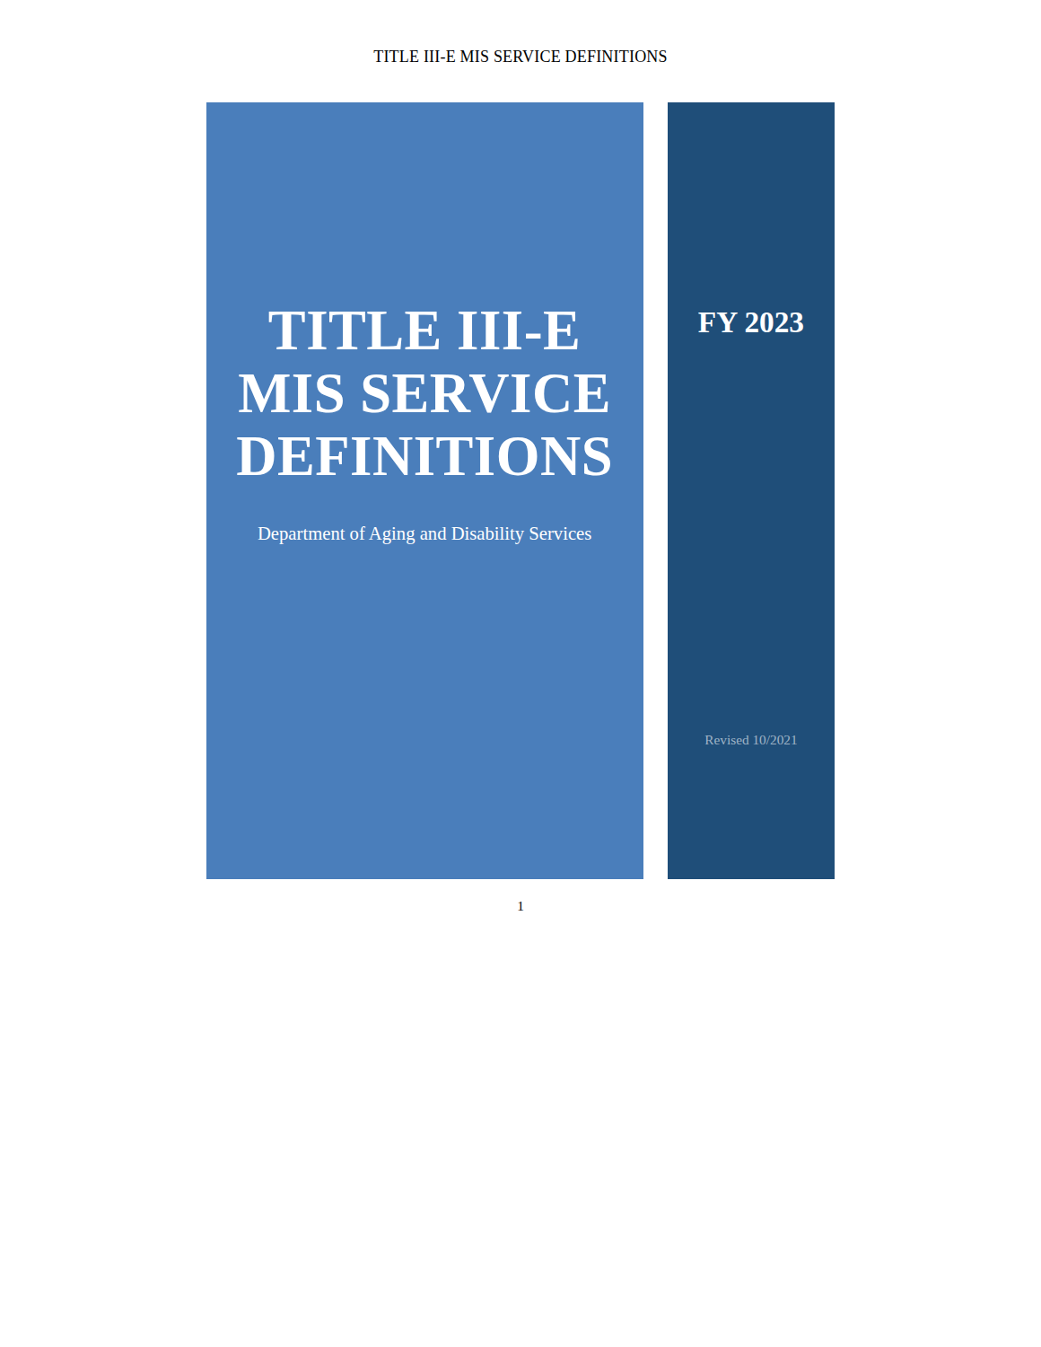TITLE III-E MIS SERVICE DEFINITIONS
TITLE III-E
MIS SERVICE
DEFINITIONS
Department of Aging and Disability Services
FY 2023
Revised 10/2021
1